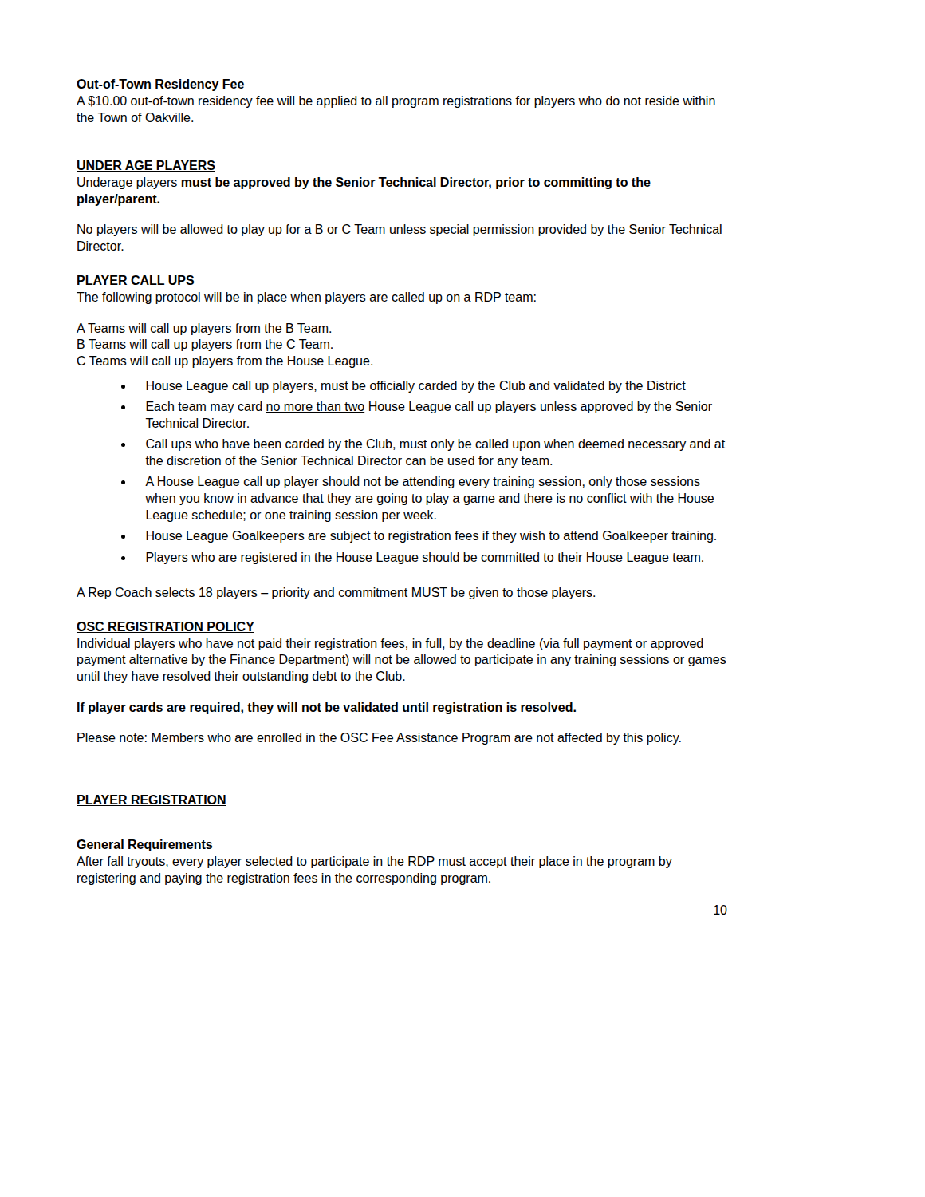Out-of-Town Residency Fee
A $10.00 out-of-town residency fee will be applied to all program registrations for players who do not reside within the Town of Oakville.
UNDER AGE PLAYERS
Underage players must be approved by the Senior Technical Director, prior to committing to the player/parent.
No players will be allowed to play up for a B or C Team unless special permission provided by the Senior Technical Director.
PLAYER CALL UPS
The following protocol will be in place when players are called up on a RDP team:
A Teams will call up players from the B Team.
B Teams will call up players from the C Team.
C Teams will call up players from the House League.
House League call up players, must be officially carded by the Club and validated by the District
Each team may card no more than two House League call up players unless approved by the Senior Technical Director.
Call ups who have been carded by the Club, must only be called upon when deemed necessary and at the discretion of the Senior Technical Director can be used for any team.
A House League call up player should not be attending every training session, only those sessions when you know in advance that they are going to play a game and there is no conflict with the House League schedule; or one training session per week.
House League Goalkeepers are subject to registration fees if they wish to attend Goalkeeper training.
Players who are registered in the House League should be committed to their House League team.
A Rep Coach selects 18 players – priority and commitment MUST be given to those players.
OSC REGISTRATION POLICY
Individual players who have not paid their registration fees, in full, by the deadline (via full payment or approved payment alternative by the Finance Department) will not be allowed to participate in any training sessions or games until they have resolved their outstanding debt to the Club.
If player cards are required, they will not be validated until registration is resolved.
Please note: Members who are enrolled in the OSC Fee Assistance Program are not affected by this policy.
PLAYER REGISTRATION
General Requirements
After fall tryouts, every player selected to participate in the RDP must accept their place in the program by registering and paying the registration fees in the corresponding program.
10